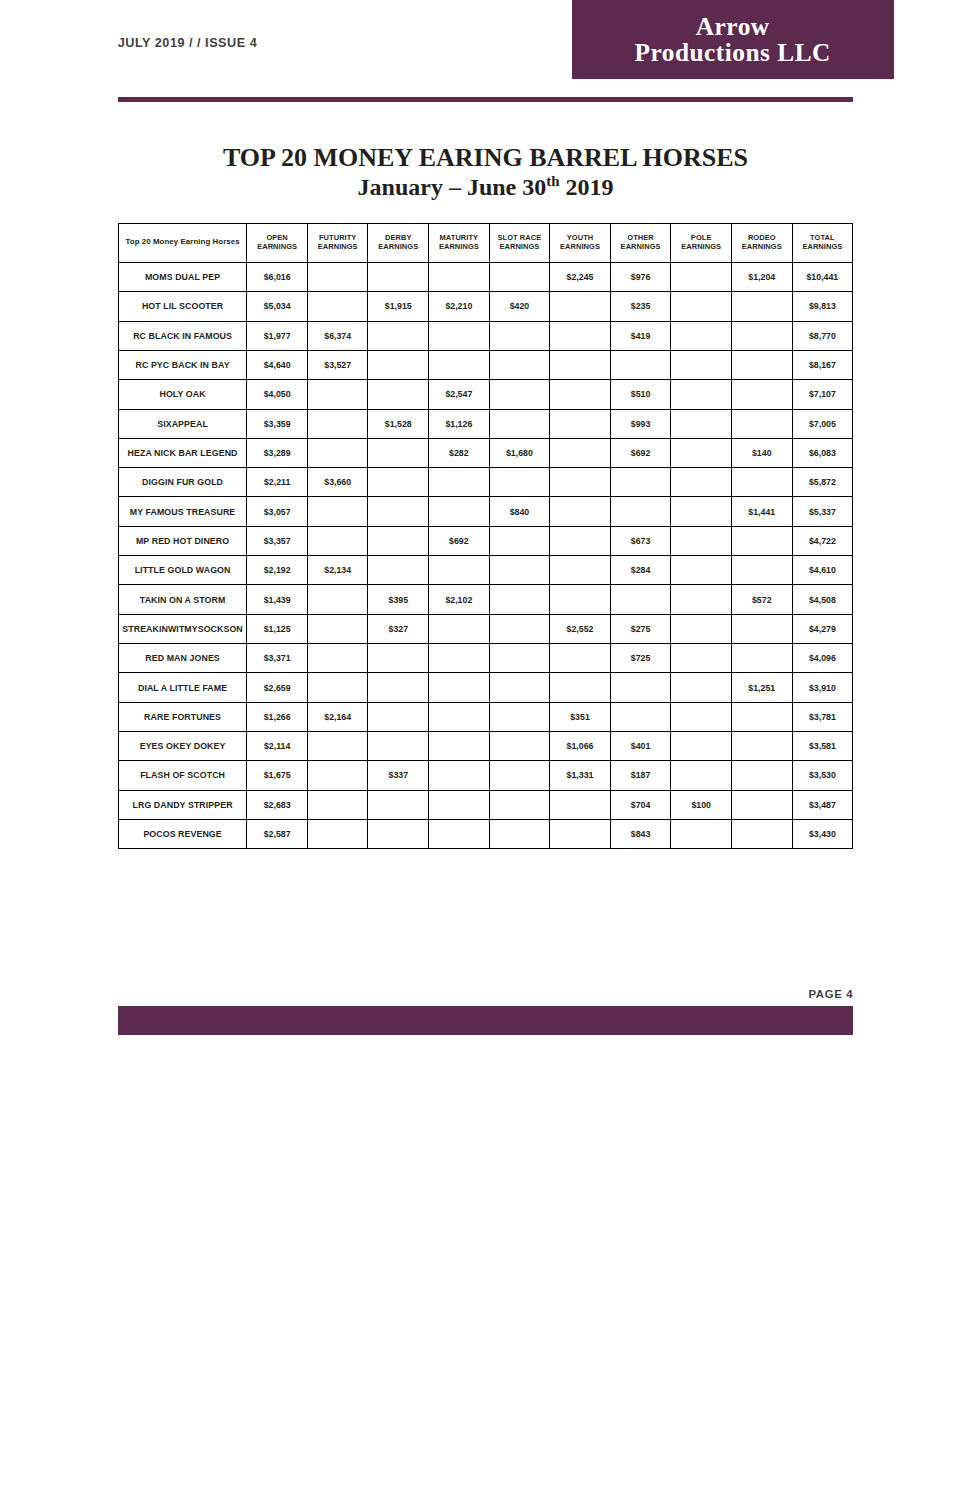JULY 2019 / / ISSUE 4
Arrow
Productions LLC
TOP 20 MONEY EARING BARREL HORSES January – June 30th 2019
| Top 20 Money Earning Horses | OPEN EARNINGS | FUTURITY EARNINGS | DERBY EARNINGS | MATURITY EARNINGS | SLOT RACE EARNINGS | YOUTH EARNINGS | OTHER EARNINGS | POLE EARNINGS | RODEO EARNINGS | TOTAL EARNINGS |
| --- | --- | --- | --- | --- | --- | --- | --- | --- | --- | --- |
| MOMS DUAL PEP | $6,016 | | | | | $2,245 | $976 | | $1,204 | $10,441 |
| HOT LIL SCOOTER | $5,034 | | $1,915 | $2,210 | $420 | | $235 | | | $9,813 |
| RC BLACK IN FAMOUS | $1,977 | $6,374 | | | | | $419 | | | $8,770 |
| RC PYC BACK IN BAY | $4,640 | $3,527 | | | | | | | | $8,167 |
| HOLY OAK | $4,050 | | | $2,547 | | | $510 | | | $7,107 |
| SIXAPPEAL | $3,359 | | $1,528 | $1,126 | | | $993 | | | $7,005 |
| HEZA NICK BAR LEGEND | $3,289 | | | $282 | $1,680 | | $692 | | $140 | $6,083 |
| DIGGIN FUR GOLD | $2,211 | $3,660 | | | | | | | | $5,872 |
| MY FAMOUS TREASURE | $3,057 | | | | $840 | | | | $1,441 | $5,337 |
| MP RED HOT DINERO | $3,357 | | | $692 | | | $673 | | | $4,722 |
| LITTLE GOLD WAGON | $2,192 | $2,134 | | | | | $284 | | | $4,610 |
| TAKIN ON A STORM | $1,439 | | $395 | $2,102 | | | | | $572 | $4,508 |
| STREAKINWITMYSOCKSON | $1,125 | | $327 | | | $2,552 | $275 | | | $4,279 |
| RED MAN JONES | $3,371 | | | | | | $725 | | | $4,096 |
| DIAL A LITTLE FAME | $2,659 | | | | | | | | $1,251 | $3,910 |
| RARE FORTUNES | $1,266 | $2,164 | | | | $351 | | | | $3,781 |
| EYES OKEY DOKEY | $2,114 | | | | | $1,066 | $401 | | | $3,581 |
| FLASH OF SCOTCH | $1,675 | | $337 | | | $1,331 | $187 | | | $3,530 |
| LRG DANDY STRIPPER | $2,683 | | | | | | $704 | $100 | | $3,487 |
| POCOS REVENGE | $2,587 | | | | | | $843 | | | $3,430 |
PAGE 4